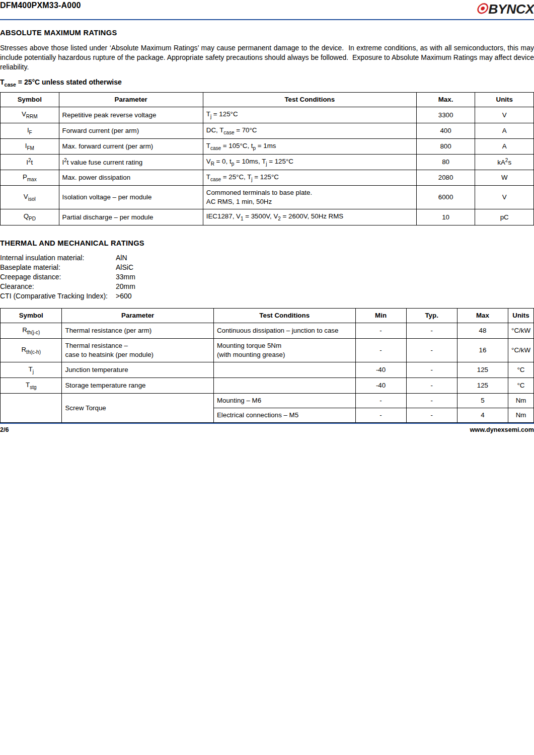DFM400PXM33-A000
⦿BYNCX
ABSOLUTE MAXIMUM RATINGS
Stresses above those listed under ‘Absolute Maximum Ratings’ may cause permanent damage to the device. In extreme conditions, as with all semiconductors, this may include potentially hazardous rupture of the package. Appropriate safety precautions should always be followed. Exposure to Absolute Maximum Ratings may affect device reliability.
Tcase = 25°C unless stated otherwise
| Symbol | Parameter | Test Conditions | Max. | Units |
| --- | --- | --- | --- | --- |
| V RRM | Repetitive peak reverse voltage | T j = 125°C | 3300 | V |
| I F | Forward current (per arm) | DC, T case = 70°C | 400 | A |
| I FM | Max. forward current (per arm) | T case = 105°C, t p = 1ms | 800 | A |
| I 2 t | I 2 t value fuse current rating | V R = 0, t p = 10ms, T j = 125°C | 80 | kA 2 s |
| P max | Max. power dissipation | T case = 25°C, T j = 125°C | 2080 | W |
| V isol | Isolation voltage – per module | Commoned terminals to base plate. AC RMS, 1 min, 50Hz | 6000 | V |
| Q PD | Partial discharge – per module | IEC1287, V 1 = 3500V, V 2 = 2600V, 50Hz RMS | 10 | pC |
THERMAL AND MECHANICAL RATINGS
Internal insulation material: AlN
Baseplate material: AlSiC
Creepage distance: 33mm
Clearance: 20mm
CTI (Comparative Tracking Index):>600
| Symbol | Parameter | Test Conditions | Min | Typ. | Max | Units |
| --- | --- | --- | --- | --- | --- | --- |
| R th(j-c) | Thermal resistance (per arm) | Continuous dissipation – junction to case | - | - | 48 | °C/kW |
| R th(c-h) | Thermal resistance – case to heatsink (per module) | Mounting torque 5Nm (with mounting grease) | - | - | 16 | °C/kW |
| T j | Junction temperature | | -40 | - | 125 | °C |
| T stg | Storage temperature range | | -40 | - | 125 | °C |
| | Screw Torque | Mounting – M6 | - | - | 5 | Nm |
| Electrical connections – M5 | - | - | 4 | Nm |
2/6
www.dynexsemi.com